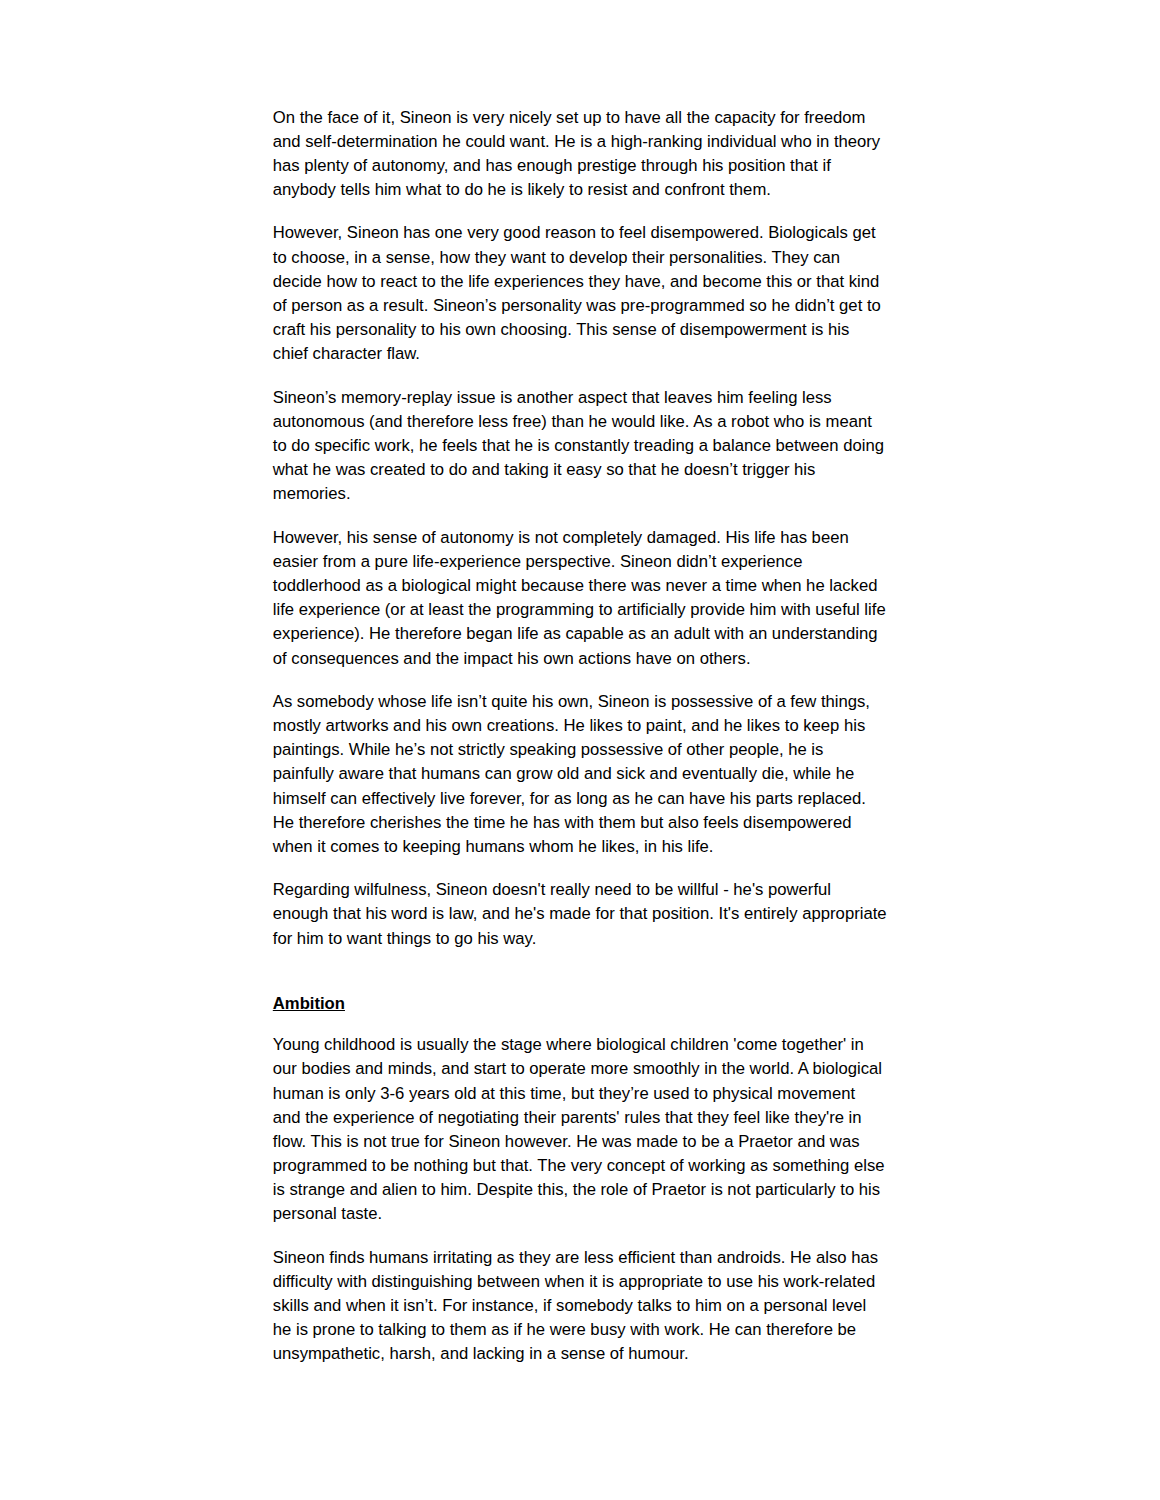On the face of it, Sineon is very nicely set up to have all the capacity for freedom and self-determination he could want. He is a high-ranking individual who in theory has plenty of autonomy, and has enough prestige through his position that if anybody tells him what to do he is likely to resist and confront them.
However, Sineon has one very good reason to feel disempowered. Biologicals get to choose, in a sense, how they want to develop their personalities. They can decide how to react to the life experiences they have, and become this or that kind of person as a result. Sineon’s personality was pre-programmed so he didn’t get to craft his personality to his own choosing. This sense of disempowerment is his chief character flaw.
Sineon’s memory-replay issue is another aspect that leaves him feeling less autonomous (and therefore less free) than he would like. As a robot who is meant to do specific work, he feels that he is constantly treading a balance between doing what he was created to do and taking it easy so that he doesn’t trigger his memories.
However, his sense of autonomy is not completely damaged. His life has been easier from a pure life-experience perspective. Sineon didn’t experience toddlerhood as a biological might because there was never a time when he lacked life experience (or at least the programming to artificially provide him with useful life experience). He therefore began life as capable as an adult with an understanding of consequences and the impact his own actions have on others.
As somebody whose life isn’t quite his own, Sineon is possessive of a few things, mostly artworks and his own creations. He likes to paint, and he likes to keep his paintings. While he’s not strictly speaking possessive of other people, he is painfully aware that humans can grow old and sick and eventually die, while he himself can effectively live forever, for as long as he can have his parts replaced. He therefore cherishes the time he has with them but also feels disempowered when it comes to keeping humans whom he likes, in his life.
Regarding wilfulness, Sineon doesn't really need to be willful - he's powerful enough that his word is law, and he's made for that position. It's entirely appropriate for him to want things to go his way.
Ambition
Young childhood is usually the stage where biological children 'come together' in our bodies and minds, and start to operate more smoothly in the world. A biological human is only 3-6 years old at this time, but they’re used to physical movement and the experience of negotiating their parents' rules that they feel like they're in flow. This is not true for Sineon however. He was made to be a Praetor and was programmed to be nothing but that. The very concept of working as something else is strange and alien to him. Despite this, the role of Praetor is not particularly to his personal taste.
Sineon finds humans irritating as they are less efficient than androids. He also has difficulty with distinguishing between when it is appropriate to use his work-related skills and when it isn’t. For instance, if somebody talks to him on a personal level he is prone to talking to them as if he were busy with work. He can therefore be unsympathetic, harsh, and lacking in a sense of humour.